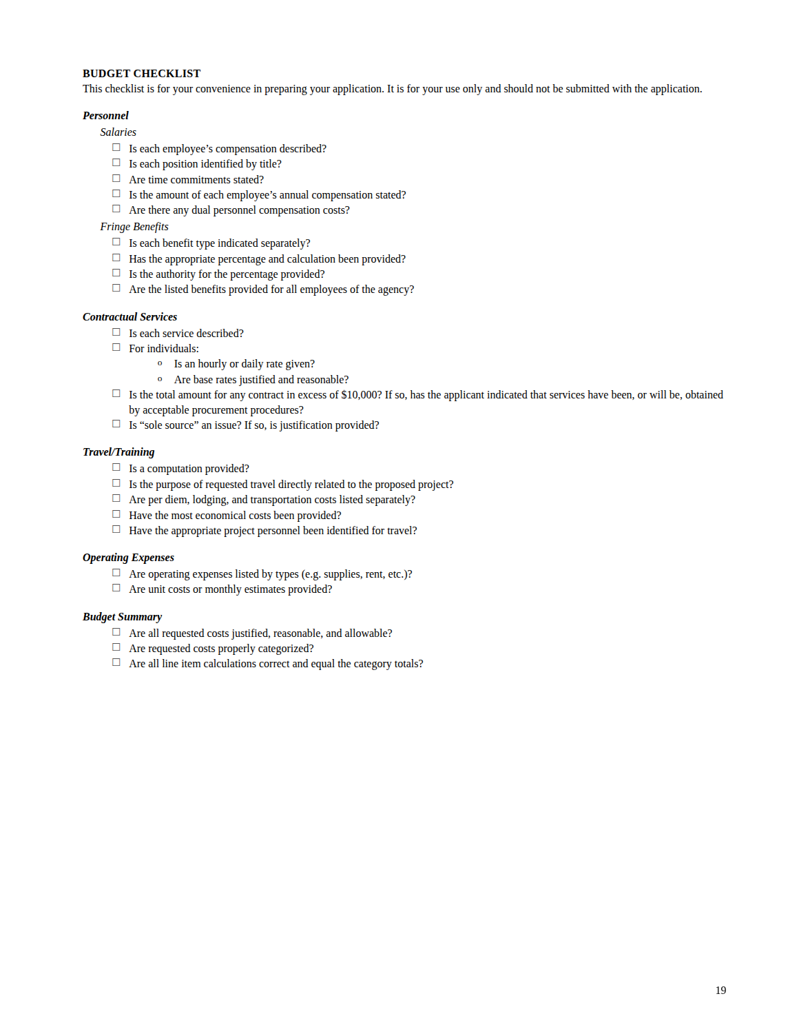BUDGET CHECKLIST
This checklist is for your convenience in preparing your application. It is for your use only and should not be submitted with the application.
Personnel
Salaries
Is each employee’s compensation described?
Is each position identified by title?
Are time commitments stated?
Is the amount of each employee’s annual compensation stated?
Are there any dual personnel compensation costs?
Fringe Benefits
Is each benefit type indicated separately?
Has the appropriate percentage and calculation been provided?
Is the authority for the percentage provided?
Are the listed benefits provided for all employees of the agency?
Contractual Services
Is each service described?
For individuals:
Is an hourly or daily rate given?
Are base rates justified and reasonable?
Is the total amount for any contract in excess of $10,000? If so, has the applicant indicated that services have been, or will be, obtained by acceptable procurement procedures?
Is “sole source” an issue? If so, is justification provided?
Travel/Training
Is a computation provided?
Is the purpose of requested travel directly related to the proposed project?
Are per diem, lodging, and transportation costs listed separately?
Have the most economical costs been provided?
Have the appropriate project personnel been identified for travel?
Operating Expenses
Are operating expenses listed by types (e.g. supplies, rent, etc.)?
Are unit costs or monthly estimates provided?
Budget Summary
Are all requested costs justified, reasonable, and allowable?
Are requested costs properly categorized?
Are all line item calculations correct and equal the category totals?
19